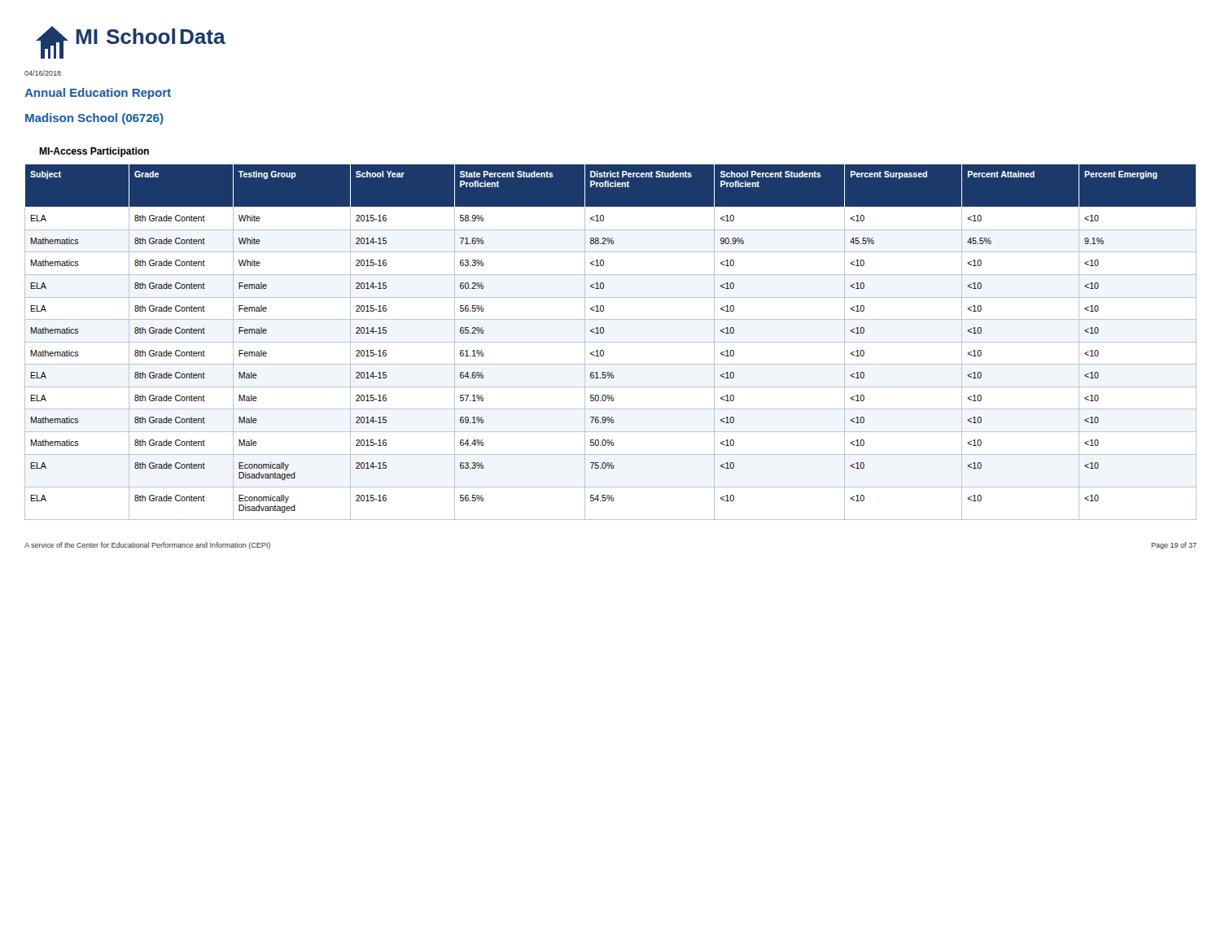MI School Data
04/16/2018
Annual Education Report
Madison School (06726)
MI-Access Participation
| Subject | Grade | Testing Group | School Year | State Percent Students Proficient | District Percent Students Proficient | School Percent Students Proficient | Percent Surpassed | Percent Attained | Percent Emerging |
| --- | --- | --- | --- | --- | --- | --- | --- | --- | --- |
| ELA | 8th Grade Content | White | 2015-16 | 58.9% | <10 | <10 | <10 | <10 | <10 |
| Mathematics | 8th Grade Content | White | 2014-15 | 71.6% | 88.2% | 90.9% | 45.5% | 45.5% | 9.1% |
| Mathematics | 8th Grade Content | White | 2015-16 | 63.3% | <10 | <10 | <10 | <10 | <10 |
| ELA | 8th Grade Content | Female | 2014-15 | 60.2% | <10 | <10 | <10 | <10 | <10 |
| ELA | 8th Grade Content | Female | 2015-16 | 56.5% | <10 | <10 | <10 | <10 | <10 |
| Mathematics | 8th Grade Content | Female | 2014-15 | 65.2% | <10 | <10 | <10 | <10 | <10 |
| Mathematics | 8th Grade Content | Female | 2015-16 | 61.1% | <10 | <10 | <10 | <10 | <10 |
| ELA | 8th Grade Content | Male | 2014-15 | 64.6% | 61.5% | <10 | <10 | <10 | <10 |
| ELA | 8th Grade Content | Male | 2015-16 | 57.1% | 50.0% | <10 | <10 | <10 | <10 |
| Mathematics | 8th Grade Content | Male | 2014-15 | 69.1% | 76.9% | <10 | <10 | <10 | <10 |
| Mathematics | 8th Grade Content | Male | 2015-16 | 64.4% | 50.0% | <10 | <10 | <10 | <10 |
| ELA | 8th Grade Content | Economically Disadvantaged | 2014-15 | 63.3% | 75.0% | <10 | <10 | <10 | <10 |
| ELA | 8th Grade Content | Economically Disadvantaged | 2015-16 | 56.5% | 54.5% | <10 | <10 | <10 | <10 |
A service of the Center for Educational Performance and Information (CEPI)
Page 19 of 37